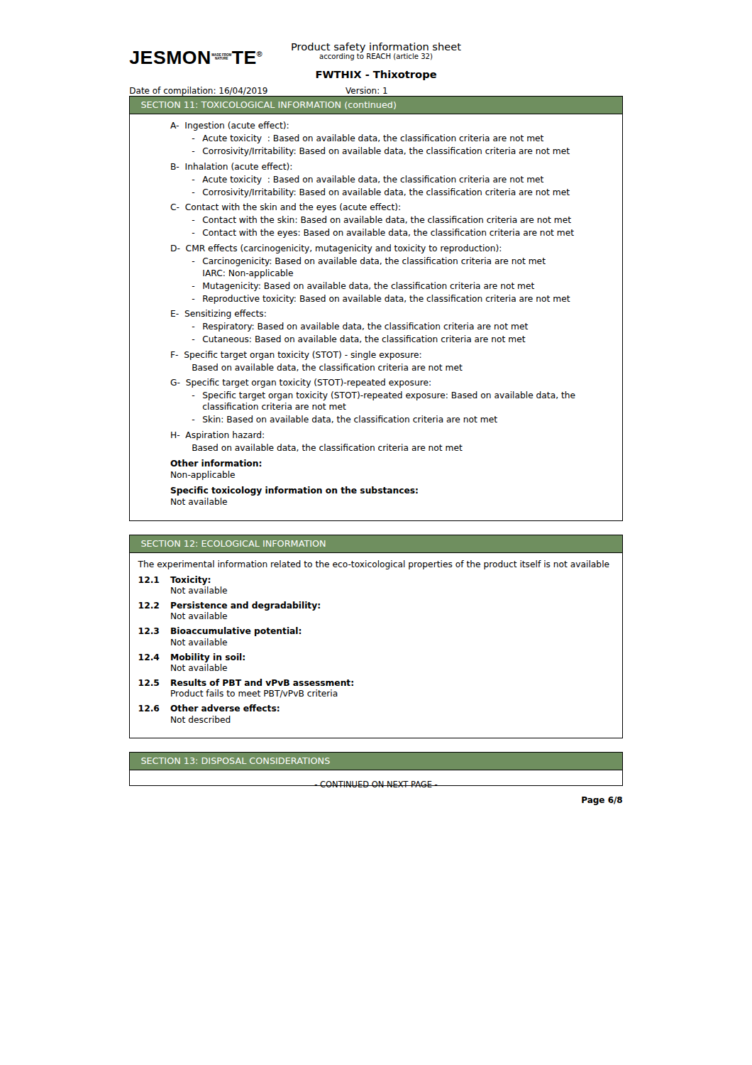JESMONMADE FROM
NATURETE®
Product safety information sheet
according to REACH (article 32)
FWTHIX - Thixotrope
Date of compilation: 16/04/2019 Version: 1
SECTION 11: TOXICOLOGICAL INFORMATION (continued)
A- Ingestion (acute effect):
Acute toxicity : Based on available data, the classification criteria are not met
Corrosivity/Irritability: Based on available data, the classification criteria are not met
B- Inhalation (acute effect):
Acute toxicity : Based on available data, the classification criteria are not met
Corrosivity/Irritability: Based on available data, the classification criteria are not met
C- Contact with the skin and the eyes (acute effect):
Contact with the skin: Based on available data, the classification criteria are not met
Contact with the eyes: Based on available data, the classification criteria are not met
D- CMR effects (carcinogenicity, mutagenicity and toxicity to reproduction):
Carcinogenicity: Based on available data, the classification criteria are not metIARC: Non-applicable
Mutagenicity: Based on available data, the classification criteria are not met
Reproductive toxicity: Based on available data, the classification criteria are not met
E- Sensitizing effects:
Respiratory: Based on available data, the classification criteria are not met
Cutaneous: Based on available data, the classification criteria are not met
F- Specific target organ toxicity (STOT) - single exposure:
Based on available data, the classification criteria are not met
G- Specific target organ toxicity (STOT)-repeated exposure:
Specific target organ toxicity (STOT)-repeated exposure: Based on available data, the classification criteria are not met
Skin: Based on available data, the classification criteria are not met
H- Aspiration hazard:
Based on available data, the classification criteria are not met
Other information:
Non-applicable
Specific toxicology information on the substances:
Not available
SECTION 12: ECOLOGICAL INFORMATION
The experimental information related to the eco-toxicological properties of the product itself is not available
12.1 Toxicity:
Not available
12.2 Persistence and degradability:
Not available
12.3 Bioaccumulative potential:
Not available
12.4 Mobility in soil:
Not available
12.5 Results of PBT and vPvB assessment:
Product fails to meet PBT/vPvB criteria
12.6 Other adverse effects:
Not described
SECTION 13: DISPOSAL CONSIDERATIONS
- CONTINUED ON NEXT PAGE -
Page 6/8